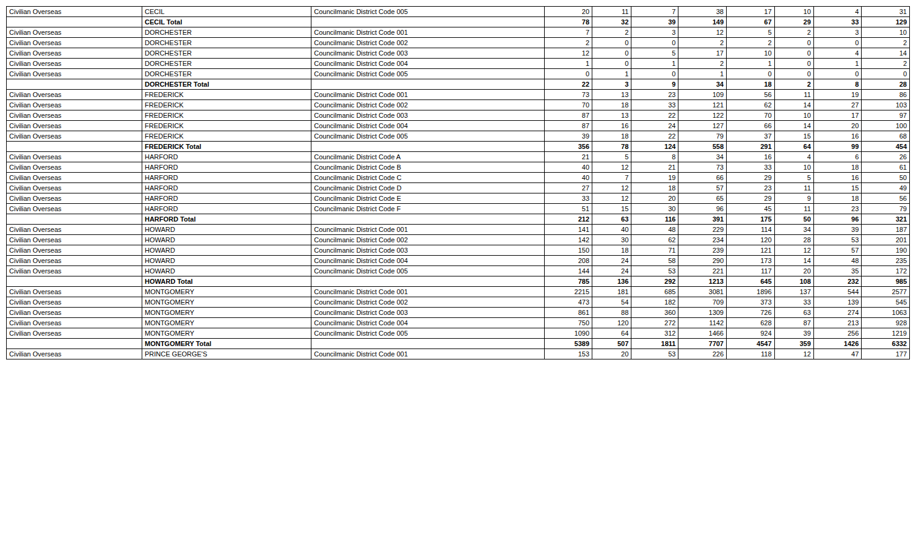| Civilian Overseas | CECIL | Councilmanic District Code 005 | 20 | 11 | 7 | 38 | 17 | 10 | 4 | 31 |
| | CECIL Total | | 78 | 32 | 39 | 149 | 67 | 29 | 33 | 129 |
| Civilian Overseas | DORCHESTER | Councilmanic District Code 001 | 7 | 2 | 3 | 12 | 5 | 2 | 3 | 10 |
| Civilian Overseas | DORCHESTER | Councilmanic District Code 002 | 2 | 0 | 0 | 2 | 2 | 0 | 0 | 2 |
| Civilian Overseas | DORCHESTER | Councilmanic District Code 003 | 12 | 0 | 5 | 17 | 10 | 0 | 4 | 14 |
| Civilian Overseas | DORCHESTER | Councilmanic District Code 004 | 1 | 0 | 1 | 2 | 1 | 0 | 1 | 2 |
| Civilian Overseas | DORCHESTER | Councilmanic District Code 005 | 0 | 1 | 0 | 1 | 0 | 0 | 0 | 0 |
| | DORCHESTER Total | | 22 | 3 | 9 | 34 | 18 | 2 | 8 | 28 |
| Civilian Overseas | FREDERICK | Councilmanic District Code 001 | 73 | 13 | 23 | 109 | 56 | 11 | 19 | 86 |
| Civilian Overseas | FREDERICK | Councilmanic District Code 002 | 70 | 18 | 33 | 121 | 62 | 14 | 27 | 103 |
| Civilian Overseas | FREDERICK | Councilmanic District Code 003 | 87 | 13 | 22 | 122 | 70 | 10 | 17 | 97 |
| Civilian Overseas | FREDERICK | Councilmanic District Code 004 | 87 | 16 | 24 | 127 | 66 | 14 | 20 | 100 |
| Civilian Overseas | FREDERICK | Councilmanic District Code 005 | 39 | 18 | 22 | 79 | 37 | 15 | 16 | 68 |
| | FREDERICK Total | | 356 | 78 | 124 | 558 | 291 | 64 | 99 | 454 |
| Civilian Overseas | HARFORD | Councilmanic District Code A | 21 | 5 | 8 | 34 | 16 | 4 | 6 | 26 |
| Civilian Overseas | HARFORD | Councilmanic District Code B | 40 | 12 | 21 | 73 | 33 | 10 | 18 | 61 |
| Civilian Overseas | HARFORD | Councilmanic District Code C | 40 | 7 | 19 | 66 | 29 | 5 | 16 | 50 |
| Civilian Overseas | HARFORD | Councilmanic District Code D | 27 | 12 | 18 | 57 | 23 | 11 | 15 | 49 |
| Civilian Overseas | HARFORD | Councilmanic District Code E | 33 | 12 | 20 | 65 | 29 | 9 | 18 | 56 |
| Civilian Overseas | HARFORD | Councilmanic District Code F | 51 | 15 | 30 | 96 | 45 | 11 | 23 | 79 |
| | HARFORD Total | | 212 | 63 | 116 | 391 | 175 | 50 | 96 | 321 |
| Civilian Overseas | HOWARD | Councilmanic District Code 001 | 141 | 40 | 48 | 229 | 114 | 34 | 39 | 187 |
| Civilian Overseas | HOWARD | Councilmanic District Code 002 | 142 | 30 | 62 | 234 | 120 | 28 | 53 | 201 |
| Civilian Overseas | HOWARD | Councilmanic District Code 003 | 150 | 18 | 71 | 239 | 121 | 12 | 57 | 190 |
| Civilian Overseas | HOWARD | Councilmanic District Code 004 | 208 | 24 | 58 | 290 | 173 | 14 | 48 | 235 |
| Civilian Overseas | HOWARD | Councilmanic District Code 005 | 144 | 24 | 53 | 221 | 117 | 20 | 35 | 172 |
| | HOWARD Total | | 785 | 136 | 292 | 1213 | 645 | 108 | 232 | 985 |
| Civilian Overseas | MONTGOMERY | Councilmanic District Code 001 | 2215 | 181 | 685 | 3081 | 1896 | 137 | 544 | 2577 |
| Civilian Overseas | MONTGOMERY | Councilmanic District Code 002 | 473 | 54 | 182 | 709 | 373 | 33 | 139 | 545 |
| Civilian Overseas | MONTGOMERY | Councilmanic District Code 003 | 861 | 88 | 360 | 1309 | 726 | 63 | 274 | 1063 |
| Civilian Overseas | MONTGOMERY | Councilmanic District Code 004 | 750 | 120 | 272 | 1142 | 628 | 87 | 213 | 928 |
| Civilian Overseas | MONTGOMERY | Councilmanic District Code 005 | 1090 | 64 | 312 | 1466 | 924 | 39 | 256 | 1219 |
| | MONTGOMERY Total | | 5389 | 507 | 1811 | 7707 | 4547 | 359 | 1426 | 6332 |
| Civilian Overseas | PRINCE GEORGE'S | Councilmanic District Code 001 | 153 | 20 | 53 | 226 | 118 | 12 | 47 | 177 |